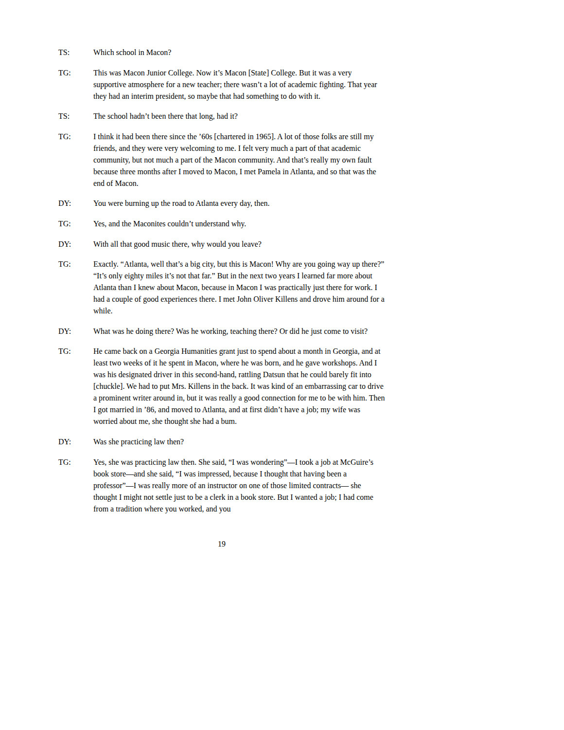TS:
Which school in Macon?
TG:
This was Macon Junior College. Now it’s Macon [State] College. But it was a very supportive atmosphere for a new teacher; there wasn’t a lot of academic fighting. That year they had an interim president, so maybe that had something to do with it.
TS:
The school hadn’t been there that long, had it?
TG:
I think it had been there since the ’60s [chartered in 1965]. A lot of those folks are still my friends, and they were very welcoming to me. I felt very much a part of that academic community, but not much a part of the Macon community. And that’s really my own fault because three months after I moved to Macon, I met Pamela in Atlanta, and so that was the end of Macon.
DY:
You were burning up the road to Atlanta every day, then.
TG:
Yes, and the Maconites couldn’t understand why.
DY:
With all that good music there, why would you leave?
TG:
Exactly. “Atlanta, well that’s a big city, but this is Macon! Why are you going way up there?” “It’s only eighty miles it’s not that far.” But in the next two years I learned far more about Atlanta than I knew about Macon, because in Macon I was practically just there for work. I had a couple of good experiences there. I met John Oliver Killens and drove him around for a while.
DY:
What was he doing there? Was he working, teaching there? Or did he just come to visit?
TG:
He came back on a Georgia Humanities grant just to spend about a month in Georgia, and at least two weeks of it he spent in Macon, where he was born, and he gave workshops. And I was his designated driver in this second-hand, rattling Datsun that he could barely fit into [chuckle]. We had to put Mrs. Killens in the back. It was kind of an embarrassing car to drive a prominent writer around in, but it was really a good connection for me to be with him. Then I got married in ’86, and moved to Atlanta, and at first didn’t have a job; my wife was worried about me, she thought she had a bum.
DY:
Was she practicing law then?
TG:
Yes, she was practicing law then. She said, “I was wondering”—I took a job at McGuire’s book store—and she said, “I was impressed, because I thought that having been a professor”—I was really more of an instructor on one of those limited contracts— she thought I might not settle just to be a clerk in a book store. But I wanted a job; I had come from a tradition where you worked, and you
19